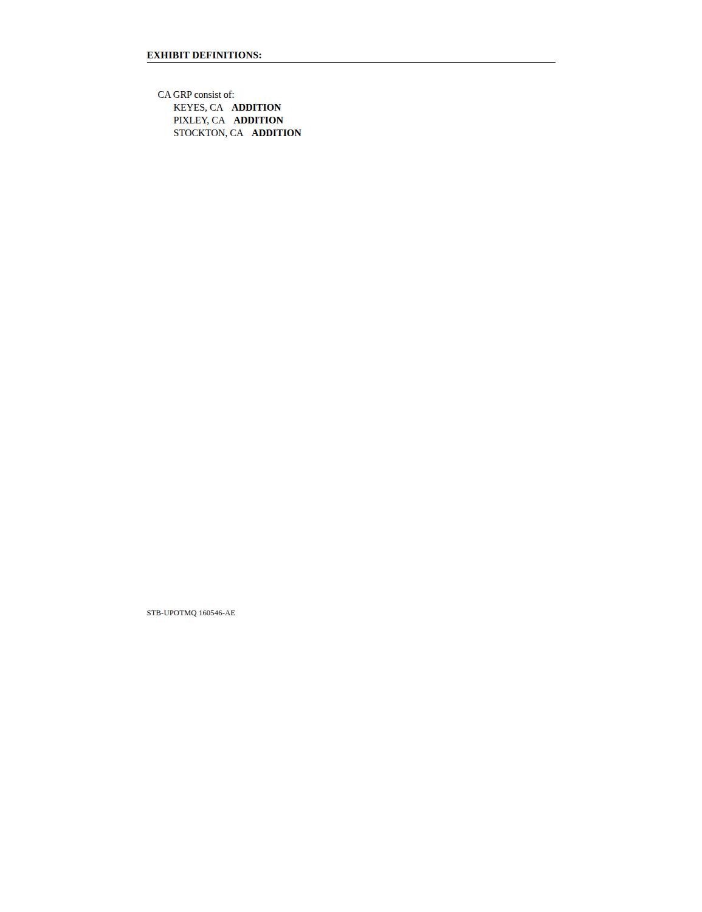EXHIBIT DEFINITIONS:
CA GRP consist of:
KEYES, CA ADDITION
PIXLEY, CA ADDITION
STOCKTON, CA ADDITION
STB-UPOTMQ 160546-AE